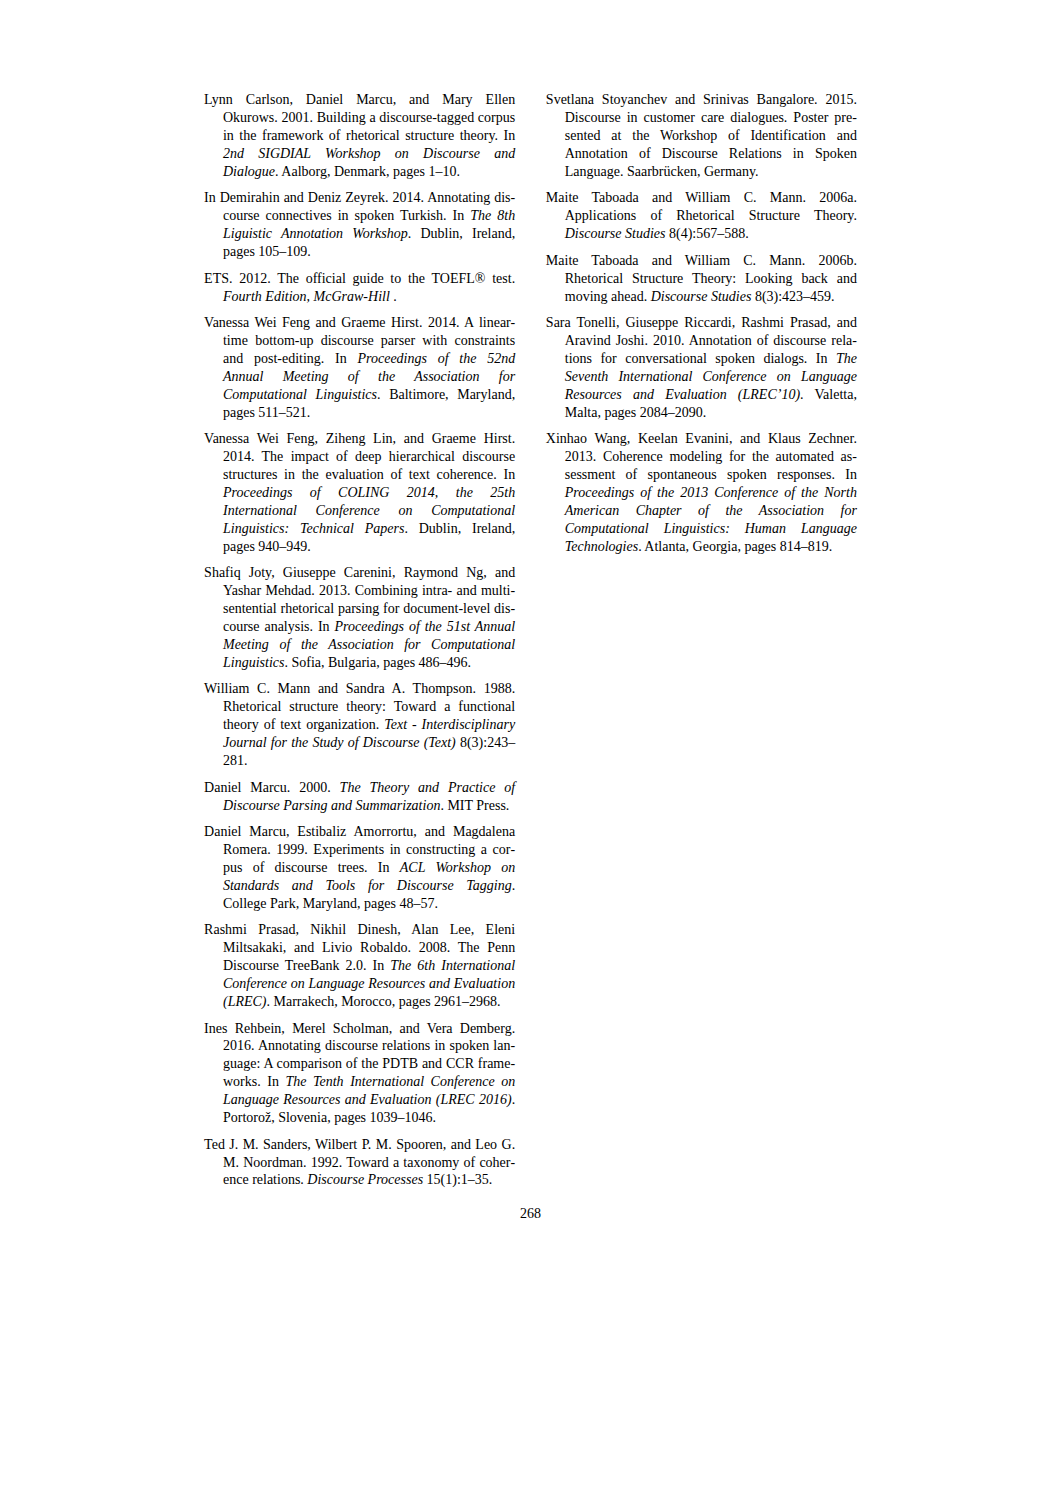Lynn Carlson, Daniel Marcu, and Mary Ellen Okurows. 2001. Building a discourse-tagged corpus in the framework of rhetorical structure theory. In 2nd SIGDIAL Workshop on Discourse and Dialogue. Aalborg, Denmark, pages 1–10.
In Demirahin and Deniz Zeyrek. 2014. Annotating discourse connectives in spoken Turkish. In The 8th Liguistic Annotation Workshop. Dublin, Ireland, pages 105–109.
ETS. 2012. The official guide to the TOEFL® test. Fourth Edition, McGraw-Hill .
Vanessa Wei Feng and Graeme Hirst. 2014. A linear-time bottom-up discourse parser with constraints and post-editing. In Proceedings of the 52nd Annual Meeting of the Association for Computational Linguistics. Baltimore, Maryland, pages 511–521.
Vanessa Wei Feng, Ziheng Lin, and Graeme Hirst. 2014. The impact of deep hierarchical discourse structures in the evaluation of text coherence. In Proceedings of COLING 2014, the 25th International Conference on Computational Linguistics: Technical Papers. Dublin, Ireland, pages 940–949.
Shafiq Joty, Giuseppe Carenini, Raymond Ng, and Yashar Mehdad. 2013. Combining intra- and multi-sentential rhetorical parsing for document-level discourse analysis. In Proceedings of the 51st Annual Meeting of the Association for Computational Linguistics. Sofia, Bulgaria, pages 486–496.
William C. Mann and Sandra A. Thompson. 1988. Rhetorical structure theory: Toward a functional theory of text organization. Text - Interdisciplinary Journal for the Study of Discourse (Text) 8(3):243–281.
Daniel Marcu. 2000. The Theory and Practice of Discourse Parsing and Summarization. MIT Press.
Daniel Marcu, Estibaliz Amorrortu, and Magdalena Romera. 1999. Experiments in constructing a corpus of discourse trees. In ACL Workshop on Standards and Tools for Discourse Tagging. College Park, Maryland, pages 48–57.
Rashmi Prasad, Nikhil Dinesh, Alan Lee, Eleni Miltsakaki, and Livio Robaldo. 2008. The Penn Discourse TreeBank 2.0. In The 6th International Conference on Language Resources and Evaluation (LREC). Marrakech, Morocco, pages 2961–2968.
Ines Rehbein, Merel Scholman, and Vera Demberg. 2016. Annotating discourse relations in spoken language: A comparison of the PDTB and CCR frameworks. In The Tenth International Conference on Language Resources and Evaluation (LREC 2016). Portorož, Slovenia, pages 1039–1046.
Ted J. M. Sanders, Wilbert P. M. Spooren, and Leo G. M. Noordman. 1992. Toward a taxonomy of coherence relations. Discourse Processes 15(1):1–35.
Svetlana Stoyanchev and Srinivas Bangalore. 2015. Discourse in customer care dialogues. Poster presented at the Workshop of Identification and Annotation of Discourse Relations in Spoken Language. Saarbrücken, Germany.
Maite Taboada and William C. Mann. 2006a. Applications of Rhetorical Structure Theory. Discourse Studies 8(4):567–588.
Maite Taboada and William C. Mann. 2006b. Rhetorical Structure Theory: Looking back and moving ahead. Discourse Studies 8(3):423–459.
Sara Tonelli, Giuseppe Riccardi, Rashmi Prasad, and Aravind Joshi. 2010. Annotation of discourse relations for conversational spoken dialogs. In The Seventh International Conference on Language Resources and Evaluation (LREC’10). Valetta, Malta, pages 2084–2090.
Xinhao Wang, Keelan Evanini, and Klaus Zechner. 2013. Coherence modeling for the automated assessment of spontaneous spoken responses. In Proceedings of the 2013 Conference of the North American Chapter of the Association for Computational Linguistics: Human Language Technologies. Atlanta, Georgia, pages 814–819.
268